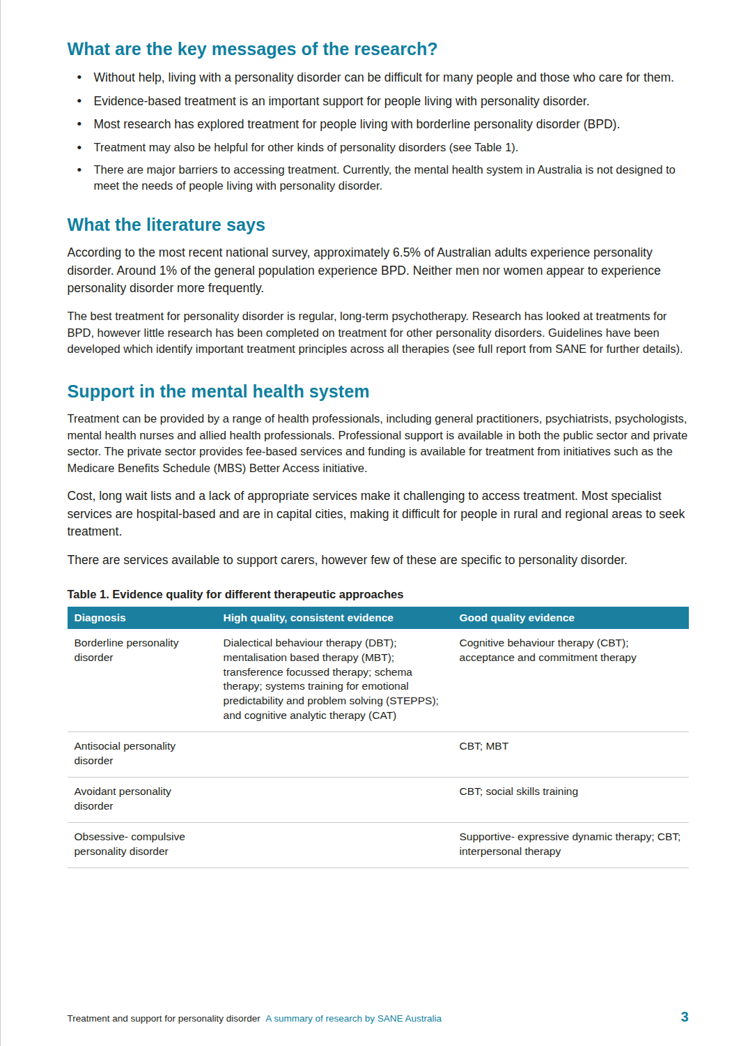What are the key messages of the research?
Without help, living with a personality disorder can be difficult for many people and those who care for them.
Evidence-based treatment is an important support for people living with personality disorder.
Most research has explored treatment for people living with borderline personality disorder (BPD).
Treatment may also be helpful for other kinds of personality disorders (see Table 1).
There are major barriers to accessing treatment. Currently, the mental health system in Australia is not designed to meet the needs of people living with personality disorder.
What the literature says
According to the most recent national survey, approximately 6.5% of Australian adults experience personality disorder. Around 1% of the general population experience BPD. Neither men nor women appear to experience personality disorder more frequently.
The best treatment for personality disorder is regular, long-term psychotherapy. Research has looked at treatments for BPD, however little research has been completed on treatment for other personality disorders. Guidelines have been developed which identify important treatment principles across all therapies (see full report from SANE for further details).
Support in the mental health system
Treatment can be provided by a range of health professionals, including general practitioners, psychiatrists, psychologists, mental health nurses and allied health professionals. Professional support is available in both the public sector and private sector. The private sector provides fee-based services and funding is available for treatment from initiatives such as the Medicare Benefits Schedule (MBS) Better Access initiative.
Cost, long wait lists and a lack of appropriate services make it challenging to access treatment. Most specialist services are hospital-based and are in capital cities, making it difficult for people in rural and regional areas to seek treatment.
There are services available to support carers, however few of these are specific to personality disorder.
Table 1. Evidence quality for different therapeutic approaches
| Diagnosis | High quality, consistent evidence | Good quality evidence |
| --- | --- | --- |
| Borderline personality disorder | Dialectical behaviour therapy (DBT); mentalisation based therapy (MBT); transference focussed therapy; schema therapy; systems training for emotional predictability and problem solving (STEPPS); and cognitive analytic therapy (CAT) | Cognitive behaviour therapy (CBT); acceptance and commitment therapy |
| Antisocial personality disorder | | CBT; MBT |
| Avoidant personality disorder | | CBT; social skills training |
| Obsessive- compulsive personality disorder | | Supportive- expressive dynamic therapy; CBT; interpersonal therapy |
Treatment and support for personality disorder A summary of research by SANE Australia
3